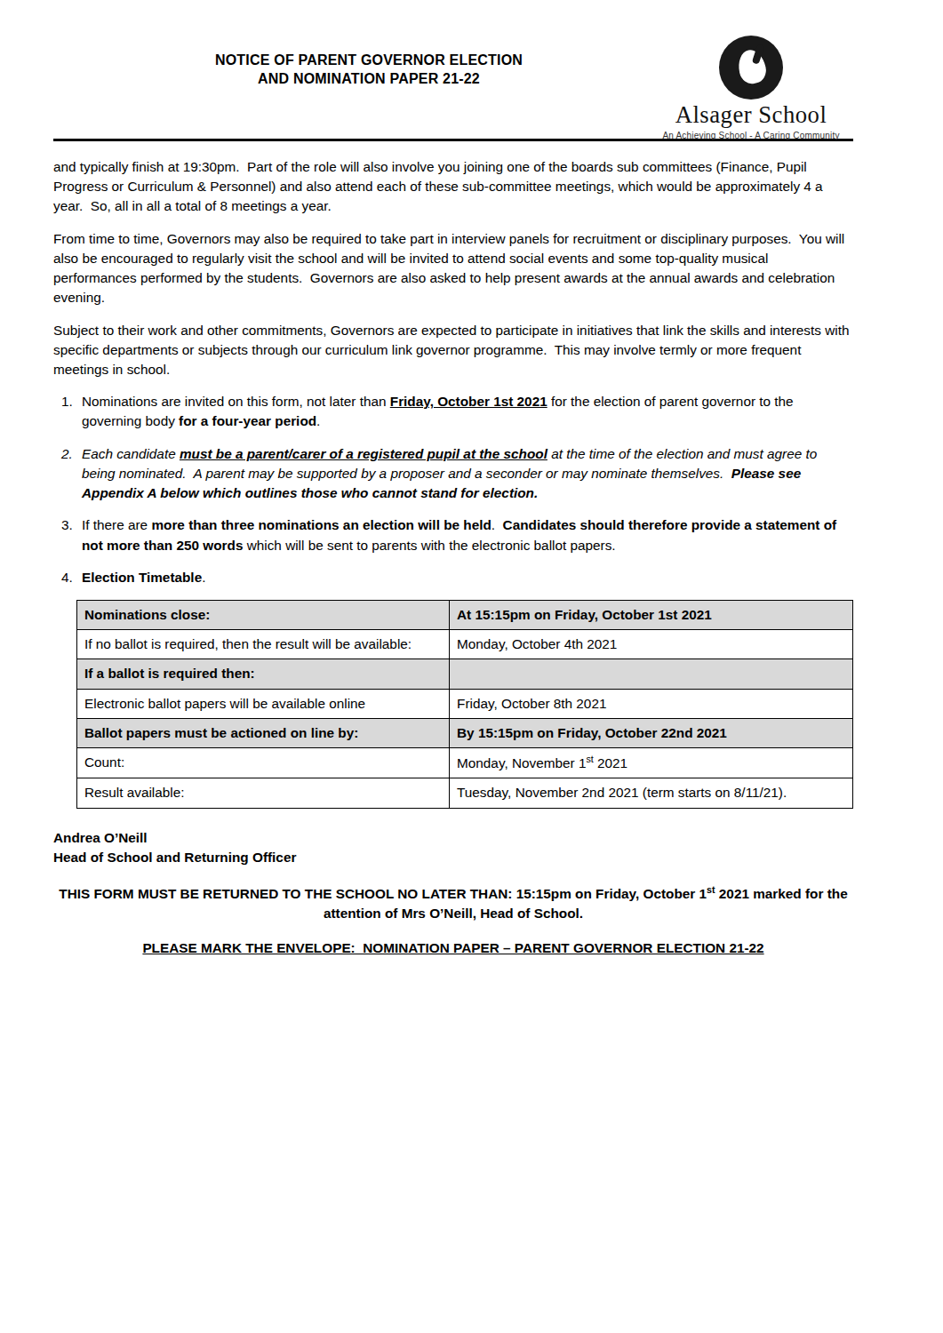Alsager School
An Achieving School - A Caring Community
NOTICE OF PARENT GOVERNOR ELECTION
AND NOMINATION PAPER 21-22
and typically finish at 19:30pm. Part of the role will also involve you joining one of the boards sub committees (Finance, Pupil Progress or Curriculum & Personnel) and also attend each of these sub-committee meetings, which would be approximately 4 a year. So, all in all a total of 8 meetings a year.
From time to time, Governors may also be required to take part in interview panels for recruitment or disciplinary purposes. You will also be encouraged to regularly visit the school and will be invited to attend social events and some top-quality musical performances performed by the students. Governors are also asked to help present awards at the annual awards and celebration evening.
Subject to their work and other commitments, Governors are expected to participate in initiatives that link the skills and interests with specific departments or subjects through our curriculum link governor programme. This may involve termly or more frequent meetings in school.
Nominations are invited on this form, not later than Friday, October 1st 2021 for the election of parent governor to the governing body for a four-year period.
Each candidate must be a parent/carer of a registered pupil at the school at the time of the election and must agree to being nominated. A parent may be supported by a proposer and a seconder or may nominate themselves. Please see Appendix A below which outlines those who cannot stand for election.
If there are more than three nominations an election will be held. Candidates should therefore provide a statement of not more than 250 words which will be sent to parents with the electronic ballot papers.
Election Timetable.
| Nominations close: | At 15:15pm on Friday, October 1st 2021 |
| If no ballot is required, then the result will be available: | Monday, October 4th 2021 |
| If a ballot is required then: | |
| Electronic ballot papers will be available online | Friday, October 8th 2021 |
| Ballot papers must be actioned on line by: | By 15:15pm on Friday, October 22nd 2021 |
| Count: | Monday, November 1 st 2021 |
| Result available: | Tuesday, November 2nd 2021 (term starts on 8/11/21). |
Andrea O’Neill
Head of School and Returning Officer
THIS FORM MUST BE RETURNED TO THE SCHOOL NO LATER THAN: 15:15pm on Friday, October 1st 2021 marked for the attention of Mrs O’Neill, Head of School.
PLEASE MARK THE ENVELOPE: NOMINATION PAPER – PARENT GOVERNOR ELECTION 21-22